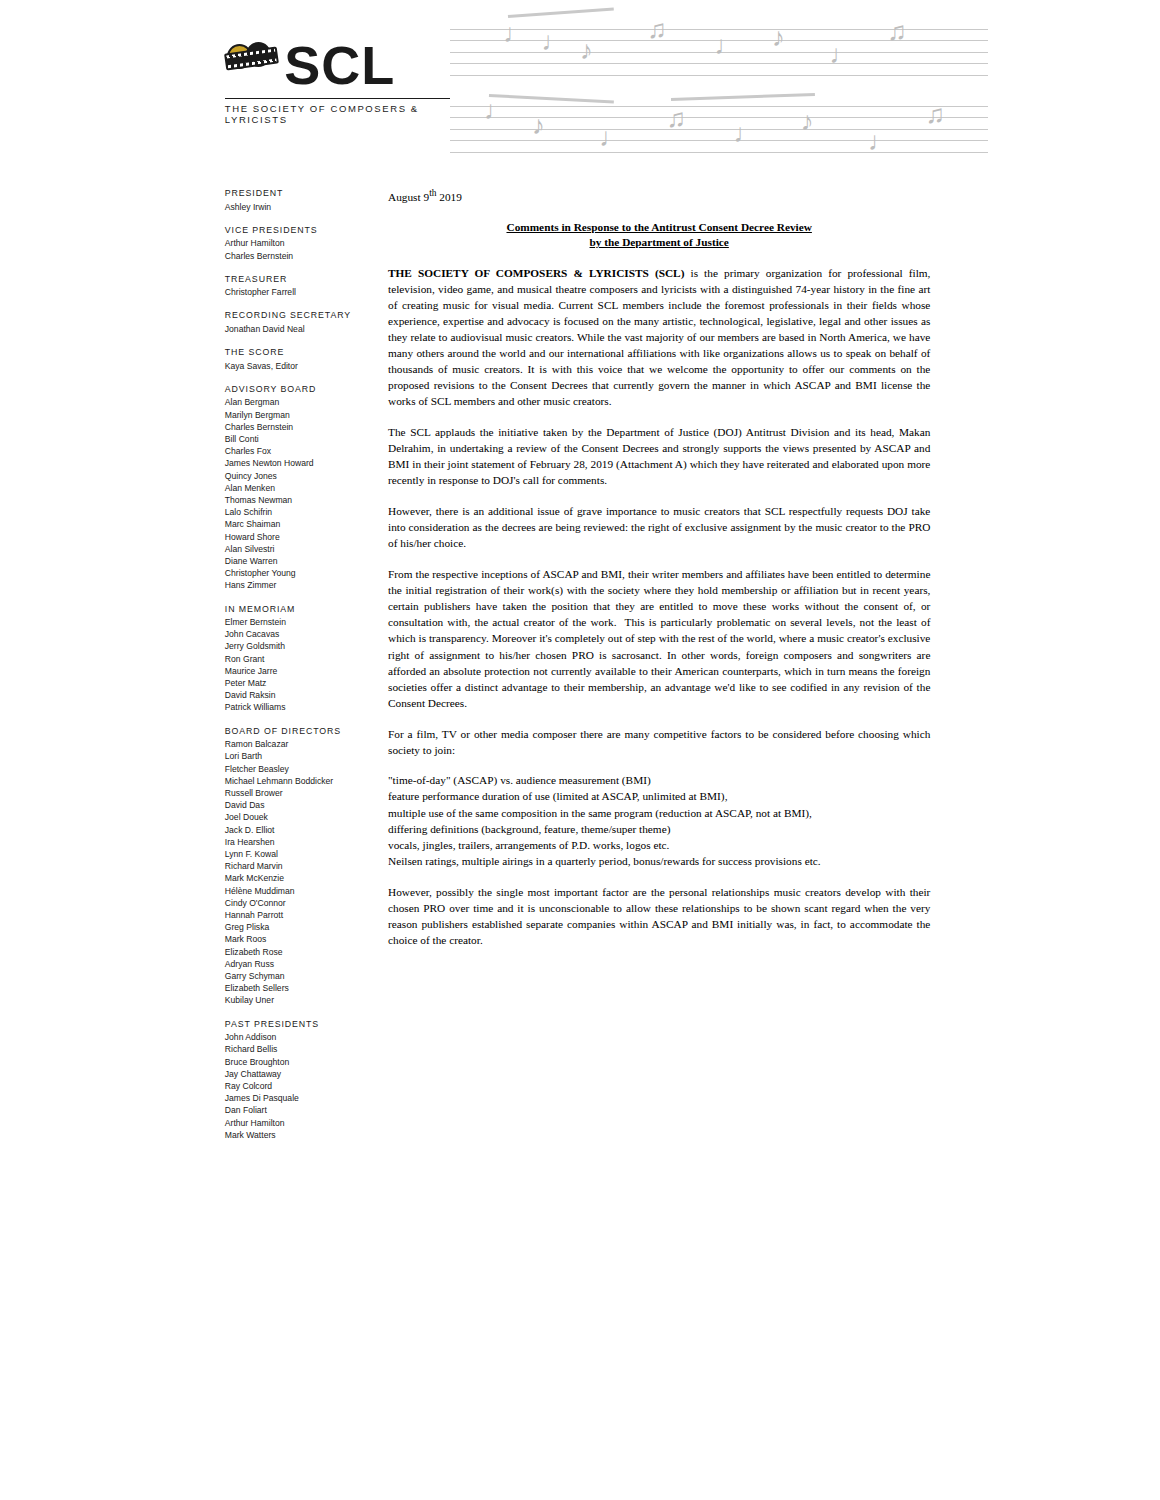♩ ♩ ♪ ♫ ♩ ♪ ♩ ♫ ♩ ♪ ♩ ♫ ♩ ♪ ♩ ♫
SCL
The Society of Composers & Lyricists
President
Ashley Irwin
Vice Presidents
Arthur Hamilton
Charles Bernstein
Treasurer
Christopher Farrell
Recording Secretary
Jonathan David Neal
The Score
Kaya Savas, Editor
Advisory Board
Alan Bergman
Marilyn Bergman
Charles Bernstein
Bill Conti
Charles Fox
James Newton Howard
Quincy Jones
Alan Menken
Thomas Newman
Lalo Schifrin
Marc Shaiman
Howard Shore
Alan Silvestri
Diane Warren
Christopher Young
Hans Zimmer
In Memoriam
Elmer Bernstein
John Cacavas
Jerry Goldsmith
Ron Grant
Maurice Jarre
Peter Matz
David Raksin
Patrick Williams
Board of Directors
Ramon Balcazar
Lori Barth
Fletcher Beasley
Michael Lehmann Boddicker
Russell Brower
David Das
Joel Douek
Jack D. Elliot
Ira Hearshen
Lynn F. Kowal
Richard Marvin
Mark McKenzie
Hélène Muddiman
Cindy O'Connor
Hannah Parrott
Greg Pliska
Mark Roos
Elizabeth Rose
Adryan Russ
Garry Schyman
Elizabeth Sellers
Kubilay Uner
Past Presidents
John Addison
Richard Bellis
Bruce Broughton
Jay Chattaway
Ray Colcord
James Di Pasquale
Dan Foliart
Arthur Hamilton
Mark Watters
August 9th 2019
Comments in Response to the Antitrust Consent Decree Review
by the Department of Justice
THE SOCIETY OF COMPOSERS & LYRICISTS (SCL) is the primary organization for professional film, television, video game, and musical theatre composers and lyricists with a distinguished 74-year history in the fine art of creating music for visual media. Current SCL members include the foremost professionals in their fields whose experience, expertise and advocacy is focused on the many artistic, technological, legislative, legal and other issues as they relate to audiovisual music creators. While the vast majority of our members are based in North America, we have many others around the world and our international affiliations with like organizations allows us to speak on behalf of thousands of music creators. It is with this voice that we welcome the opportunity to offer our comments on the proposed revisions to the Consent Decrees that currently govern the manner in which ASCAP and BMI license the works of SCL members and other music creators.
The SCL applauds the initiative taken by the Department of Justice (DOJ) Antitrust Division and its head, Makan Delrahim, in undertaking a review of the Consent Decrees and strongly supports the views presented by ASCAP and BMI in their joint statement of February 28, 2019 (Attachment A) which they have reiterated and elaborated upon more recently in response to DOJ's call for comments.
However, there is an additional issue of grave importance to music creators that SCL respectfully requests DOJ take into consideration as the decrees are being reviewed: the right of exclusive assignment by the music creator to the PRO of his/her choice.
From the respective inceptions of ASCAP and BMI, their writer members and affiliates have been entitled to determine the initial registration of their work(s) with the society where they hold membership or affiliation but in recent years, certain publishers have taken the position that they are entitled to move these works without the consent of, or consultation with, the actual creator of the work. This is particularly problematic on several levels, not the least of which is transparency. Moreover it's completely out of step with the rest of the world, where a music creator's exclusive right of assignment to his/her chosen PRO is sacrosanct. In other words, foreign composers and songwriters are afforded an absolute protection not currently available to their American counterparts, which in turn means the foreign societies offer a distinct advantage to their membership, an advantage we'd like to see codified in any revision of the Consent Decrees.
For a film, TV or other media composer there are many competitive factors to be considered before choosing which society to join:
"time-of-day" (ASCAP) vs. audience measurement (BMI)
feature performance duration of use (limited at ASCAP, unlimited at BMI),
multiple use of the same composition in the same program (reduction at ASCAP, not at BMI),
differing definitions (background, feature, theme/super theme)
vocals, jingles, trailers, arrangements of P.D. works, logos etc.
Neilsen ratings, multiple airings in a quarterly period, bonus/rewards for success provisions etc.
However, possibly the single most important factor are the personal relationships music creators develop with their chosen PRO over time and it is unconscionable to allow these relationships to be shown scant regard when the very reason publishers established separate companies within ASCAP and BMI initially was, in fact, to accommodate the choice of the creator.